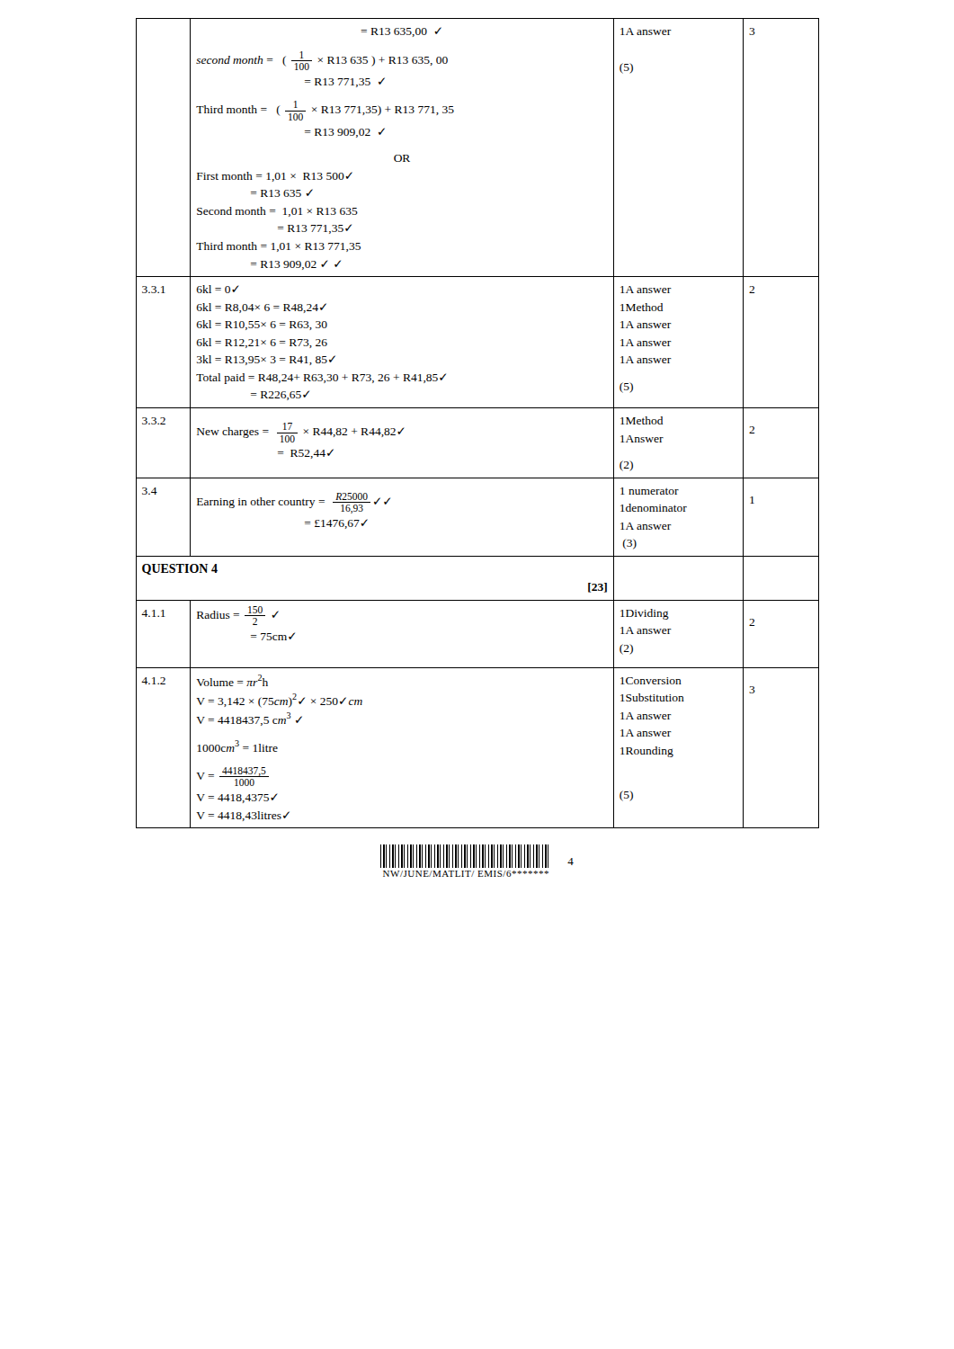| | = R13 635,00 ✓ second month = ( 1 100 × R13 635 ) + R13 635, 00 = R13 771,35 ✓ Third month = ( 1 100 × R13 771,35) + R13 771, 35 = R13 909,02 ✓ OR First month = 1,01 × R13 500 ✓ = R13 635 ✓ Second month = 1,01 × R13 635 = R13 771,35 ✓ Third month = 1,01 × R13 771,35 = R13 909,02 ✓ ✓ | 1A answer (5) | 3 |
| 3.3.1 | 6kl = 0 ✓ 6kl = R8,04× 6 = R48,24 ✓ 6kl = R10,55× 6 = R63, 30 6kl = R12,21× 6 = R73, 26 3kl = R13,95× 3 = R41, 85 ✓ Total paid = R48,24+ R63,30 + R73, 26 + R41,85 ✓ = R226,65 ✓ | 1A answer 1Method 1A answer 1A answer 1A answer (5) | 2 |
| 3.3.2 | New charges = 17 100 × R44,82 + R44,82 ✓ = R52,44 ✓ | 1Method 1Answer (2) | 2 |
| 3.4 | Earning in other country = R 25000 16,93 ✓✓ = £1476,67 ✓ | 1 numerator 1denominator 1A answer (3) | 1 |
| QUESTION 4 [23] | | |
| 4.1.1 | Radius = 150 2 ✓ = 75cm ✓ | 1Dividing 1A answer (2) | 2 |
| 4.1.2 | Volume = πr 2 h V = 3,142 × (75 cm ) 2 ✓ × 250 ✓ cm V = 4418437,5 c m 3 ✓ 1000c m 3 = 1litre V = 4418437,5 1000 V = 4418,4375 ✓ V = 4418,43litres ✓ | 1Conversion 1Substitution 1A answer 1A answer 1Rounding (5) | 3 |
NW/JUNE/MATLIT/ EMIS/6*******
4